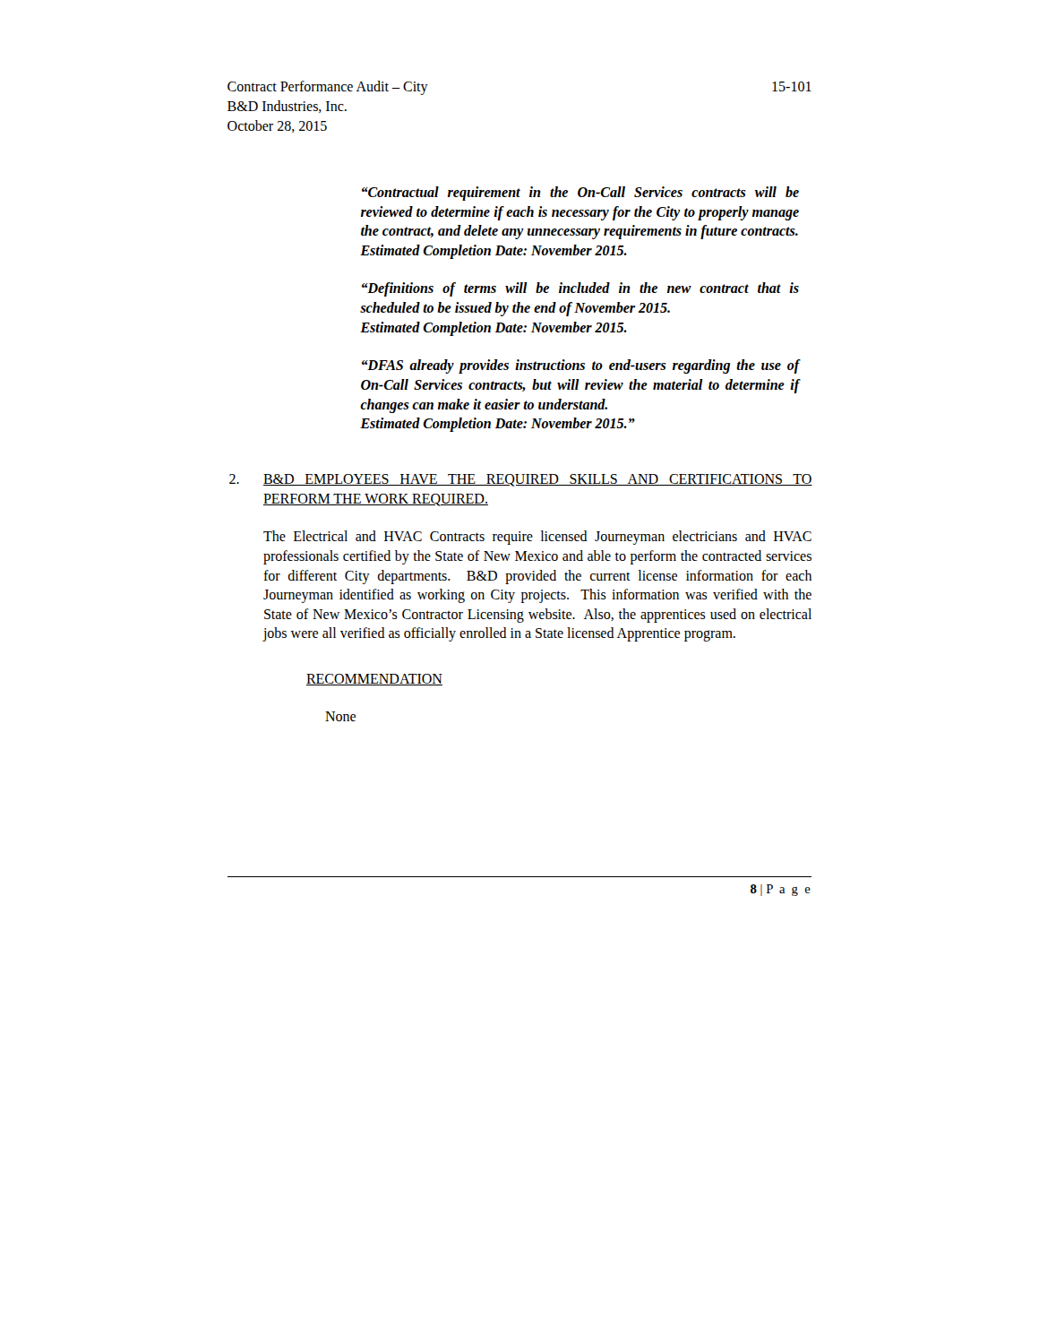Contract Performance Audit – City B&D Industries, Inc. October 28, 2015
15-101
“Contractual requirement in the On-Call Services contracts will be reviewed to determine if each is necessary for the City to properly manage the contract, and delete any unnecessary requirements in future contracts.
Estimated Completion Date: November 2015.
“Definitions of terms will be included in the new contract that is scheduled to be issued by the end of November 2015.
Estimated Completion Date: November 2015.
“DFAS already provides instructions to end-users regarding the use of On-Call Services contracts, but will review the material to determine if changes can make it easier to understand.
Estimated Completion Date: November 2015.”
B&D employees have the required skills and certifications to perform the work required.
The Electrical and HVAC Contracts require licensed Journeyman electricians and HVAC professionals certified by the State of New Mexico and able to perform the contracted services for different City departments. B&D provided the current license information for each Journeyman identified as working on City projects. This information was verified with the State of New Mexico’s Contractor Licensing website. Also, the apprentices used on electrical jobs were all verified as officially enrolled in a State licensed Apprentice program.
RECOMMENDATION
None
8 | P a g e